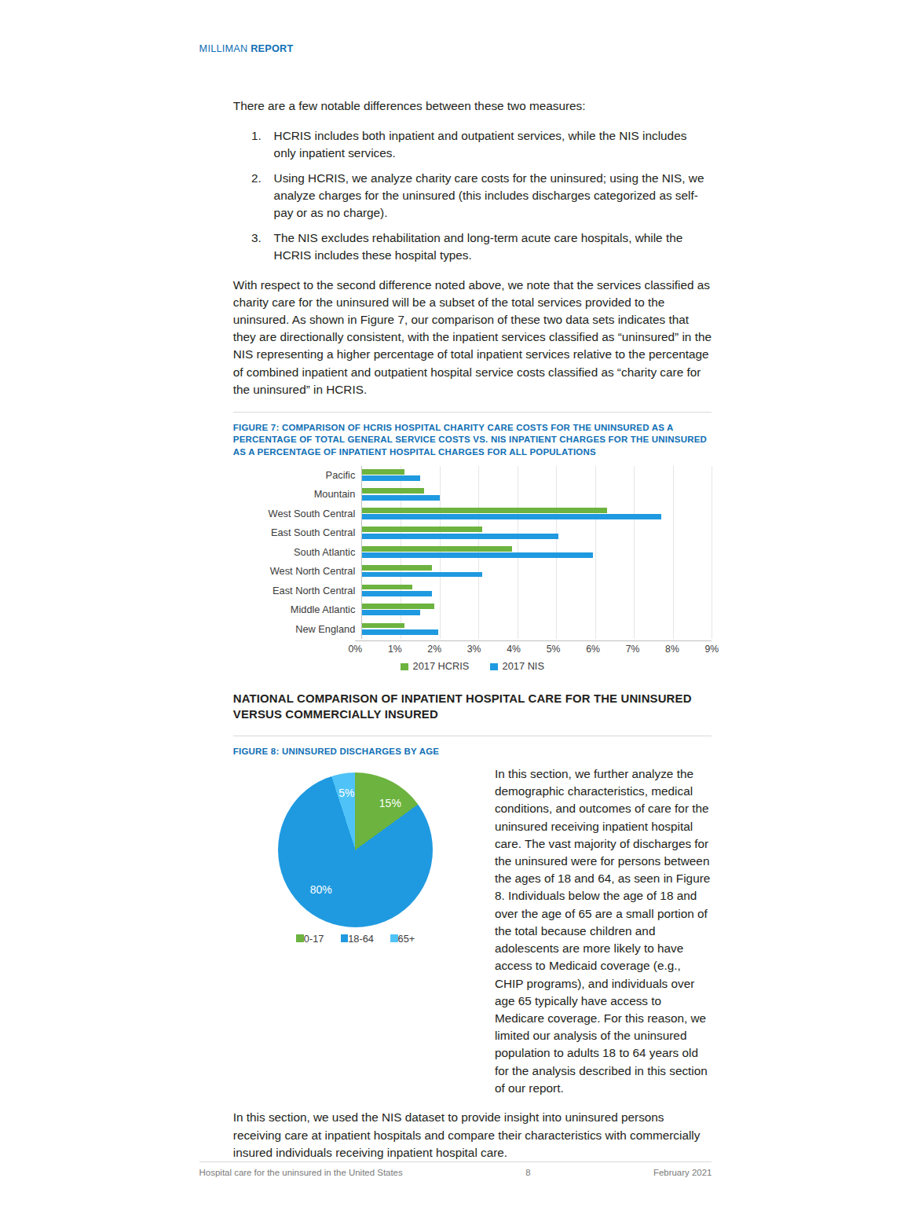MILLIMAN REPORT
There are a few notable differences between these two measures:
HCRIS includes both inpatient and outpatient services, while the NIS includes only inpatient services.
Using HCRIS, we analyze charity care costs for the uninsured; using the NIS, we analyze charges for the uninsured (this includes discharges categorized as self-pay or as no charge).
The NIS excludes rehabilitation and long-term acute care hospitals, while the HCRIS includes these hospital types.
With respect to the second difference noted above, we note that the services classified as charity care for the uninsured will be a subset of the total services provided to the uninsured. As shown in Figure 7, our comparison of these two data sets indicates that they are directionally consistent, with the inpatient services classified as “uninsured” in the NIS representing a higher percentage of total inpatient services relative to the percentage of combined inpatient and outpatient hospital service costs classified as “charity care for the uninsured” in HCRIS.
Figure 7: Comparison of HCRIS hospital charity care costs for the uninsured as a percentage of total general service costs vs. NIS inpatient charges for the uninsured as a percentage of inpatient hospital charges for all populations
Pacific
Mountain
West South Central
East South Central
South Atlantic
West North Central
East North Central
Middle Atlantic
New England
0%
1%
2%
3%
4%
5%
6%
7%
8%
9%
2017 HCRIS
2017 NIS
National comparison of inpatient hospital care for the uninsured versus commercially insured
Figure 8: Uninsured discharges by age
15% 80% 5%
0-17
18-64
65+
In this section, we further analyze the demographic characteristics, medical conditions, and outcomes of care for the uninsured receiving inpatient hospital care. The vast majority of discharges for the uninsured were for persons between the ages of 18 and 64, as seen in Figure 8. Individuals below the age of 18 and over the age of 65 are a small portion of the total because children and adolescents are more likely to have access to Medicaid coverage (e.g., CHIP programs), and individuals over age 65 typically have access to Medicare coverage. For this reason, we limited our analysis of the uninsured population to adults 18 to 64 years old for the analysis described in this section of our report.
In this section, we used the NIS dataset to provide insight into uninsured persons receiving care at inpatient hospitals and compare their characteristics with commercially insured individuals receiving inpatient hospital care.
Hospital care for the uninsured in the United States
8
February 2021